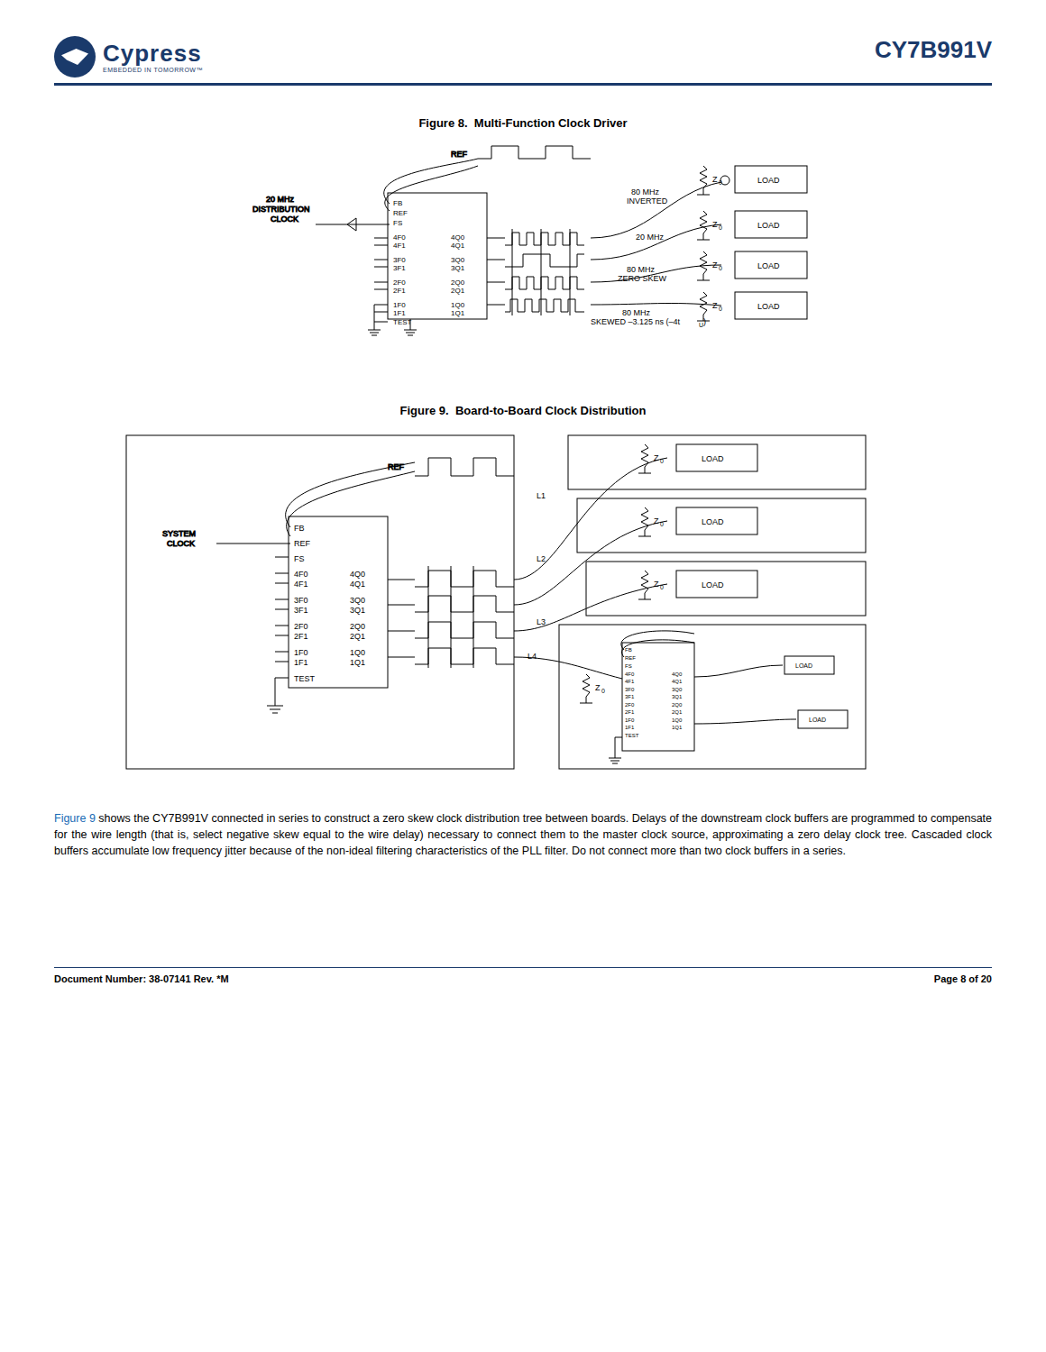Cypress
EMBEDDED IN TOMORROW™
CY7B991V
Figure 8. Multi-Function Clock Driver
REF 20 MHz DISTRIBUTION CLOCK FB REF FS 4F0 4F1 3F0 3F1 2F0 2F1 1F0 1F1 TEST 4Q0 4Q1 3Q0 3Q1 2Q0 2Q1 1Q0 1Q1 LOAD LOAD LOAD LOAD Z0 Z0 Z0 Z0 80 MHz INVERTED 20 MHz 80 MHz ZERO SKEW 80 MHz SKEWED –3.125 ns (–4t U )
Figure 9. Board-to-Board Clock Distribution
REF SYSTEM CLOCK FB REF FS 4F0 4F1 3F0 3F1 2F0 2F1 1F0 1F1 TEST 4Q0 4Q1 3Q0 3Q1 2Q0 2Q1 1Q0 1Q1 LOAD LOAD LOAD L1 L2 L3 L4 Z0 Z0 Z0 Z0 FB REF FS 4F0 4F1 3F0 3F1 2F0 2F1 1F0 1F1 TEST 4Q0 4Q1 3Q0 3Q1 2Q0 2Q1 1Q0 1Q1 LOAD LOAD
Figure 9 shows the CY7B991V connected in series to construct a zero skew clock distribution tree between boards. Delays of the downstream clock buffers are programmed to compensate for the wire length (that is, select negative skew equal to the wire delay) necessary to connect them to the master clock source, approximating a zero delay clock tree. Cascaded clock buffers accumulate low frequency jitter because of the non-ideal filtering characteristics of the PLL filter. Do not connect more than two clock buffers in a series.
Document Number: 38-07141 Rev. *M Page 8 of 20